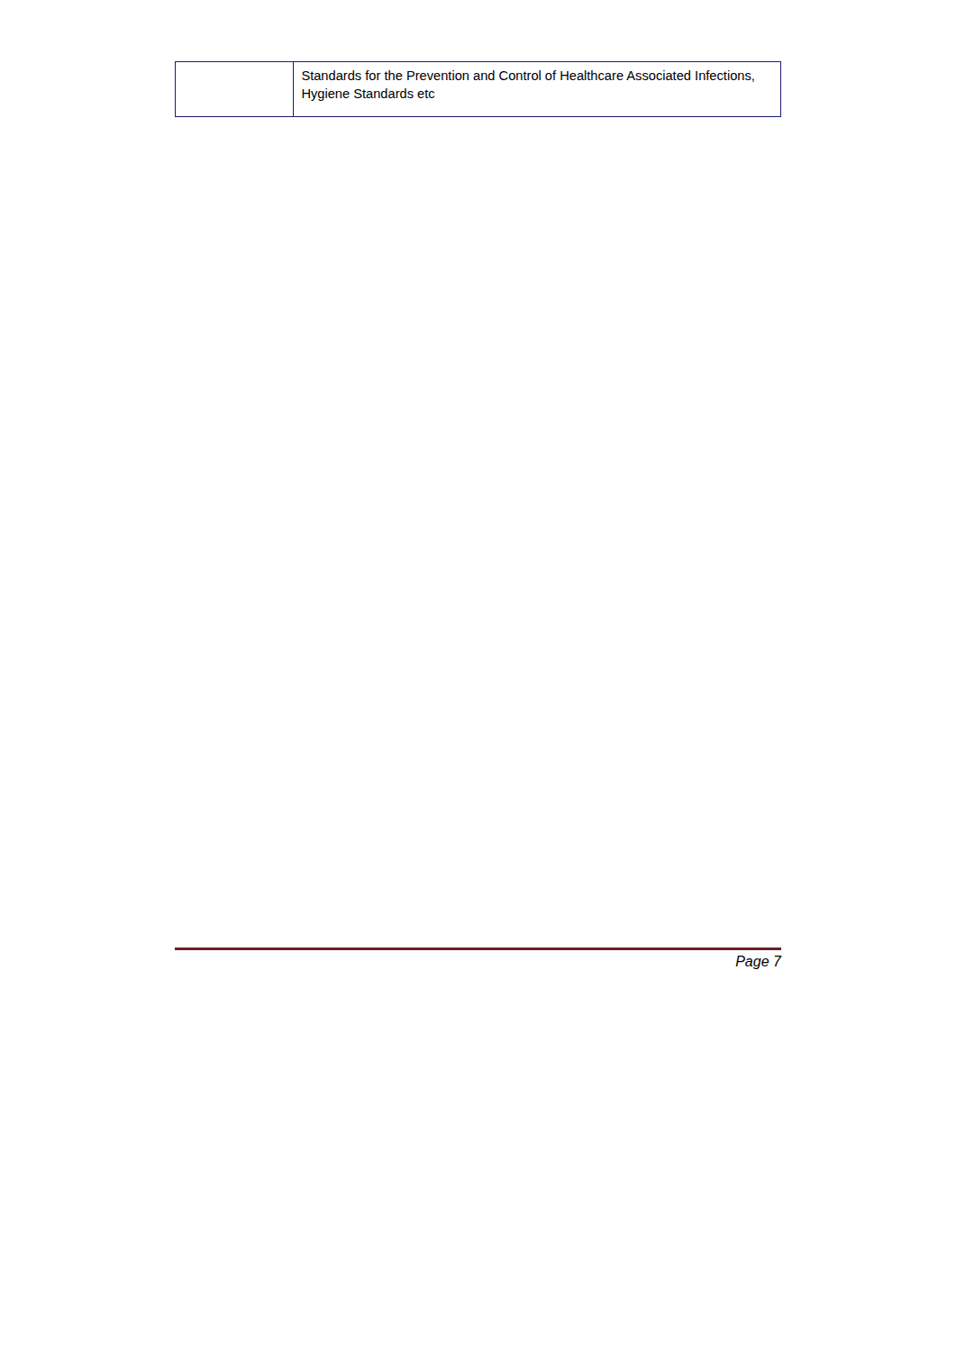| | Standards for the Prevention and Control of Healthcare Associated Infections, Hygiene Standards etc |
Page 7